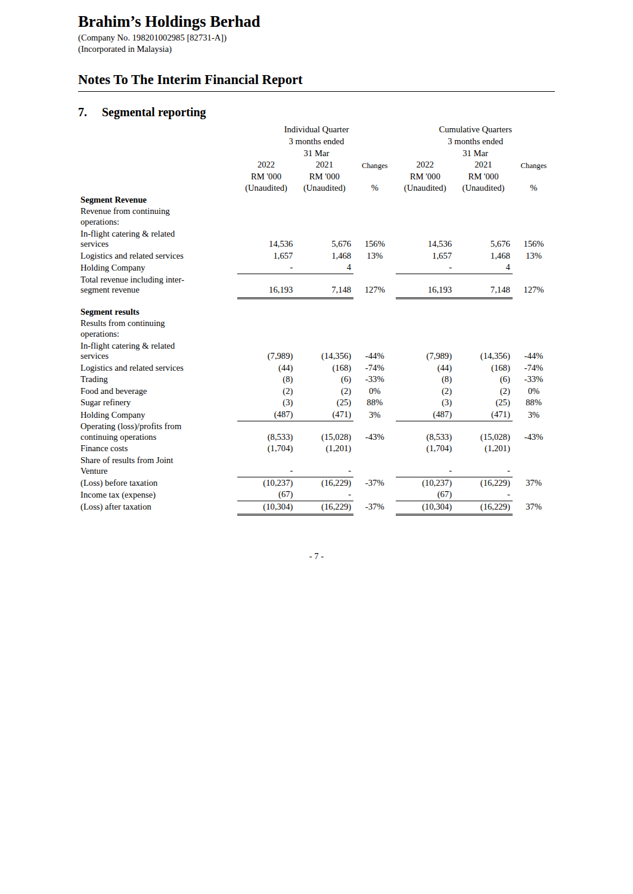Brahim’s Holdings Berhad
(Company No. 198201002985 [82731-A])
(Incorporated in Malaysia)
Notes To The Interim Financial Report
7. Segmental reporting
| | Individual Quarter | Cumulative Quarters |
| | 3 months ended | 3 months ended |
| | 31 Mar | 31 Mar |
| | 2022 | 2021 | Changes | 2022 | 2021 | Changes |
| | RM '000 | RM '000 | | RM '000 | RM '000 | |
| | (Unaudited) | (Unaudited) | % | (Unaudited) | (Unaudited) | % |
| Segment Revenue | | | | | | |
| Revenue from continuing operations: | | | | | | |
| In-flight catering & related services | 14,536 | 5,676 | 156% | 14,536 | 5,676 | 156% |
| Logistics and related services | 1,657 | 1,468 | 13% | 1,657 | 1,468 | 13% |
| Holding Company | - | 4 | | - | 4 | |
| Total revenue including inter- segment revenue | 16,193 | 7,148 | 127% | 16,193 | 7,148 | 127% |
| Segment results | | | | | | |
| Results from continuing operations: | | | | | | |
| In-flight catering & related services | (7,989) | (14,356) | -44% | (7,989) | (14,356) | -44% |
| Logistics and related services | (44) | (168) | -74% | (44) | (168) | -74% |
| Trading | (8) | (6) | -33% | (8) | (6) | -33% |
| Food and beverage | (2) | (2) | 0% | (2) | (2) | 0% |
| Sugar refinery | (3) | (25) | 88% | (3) | (25) | 88% |
| Holding Company | (487) | (471) | 3% | (487) | (471) | 3% |
| Operating (loss)/profits from continuing operations | (8,533) | (15,028) | -43% | (8,533) | (15,028) | -43% |
| Finance costs | (1,704) | (1,201) | | (1,704) | (1,201) | |
| Share of results from Joint Venture | - | - | | - | - | |
| (Loss) before taxation | (10,237) | (16,229) | -37% | (10,237) | (16,229) | 37% |
| Income tax (expense) | (67) | - | | (67) | - | |
| (Loss) after taxation | (10,304) | (16,229) | -37% | (10,304) | (16,229) | 37% |
- 7 -